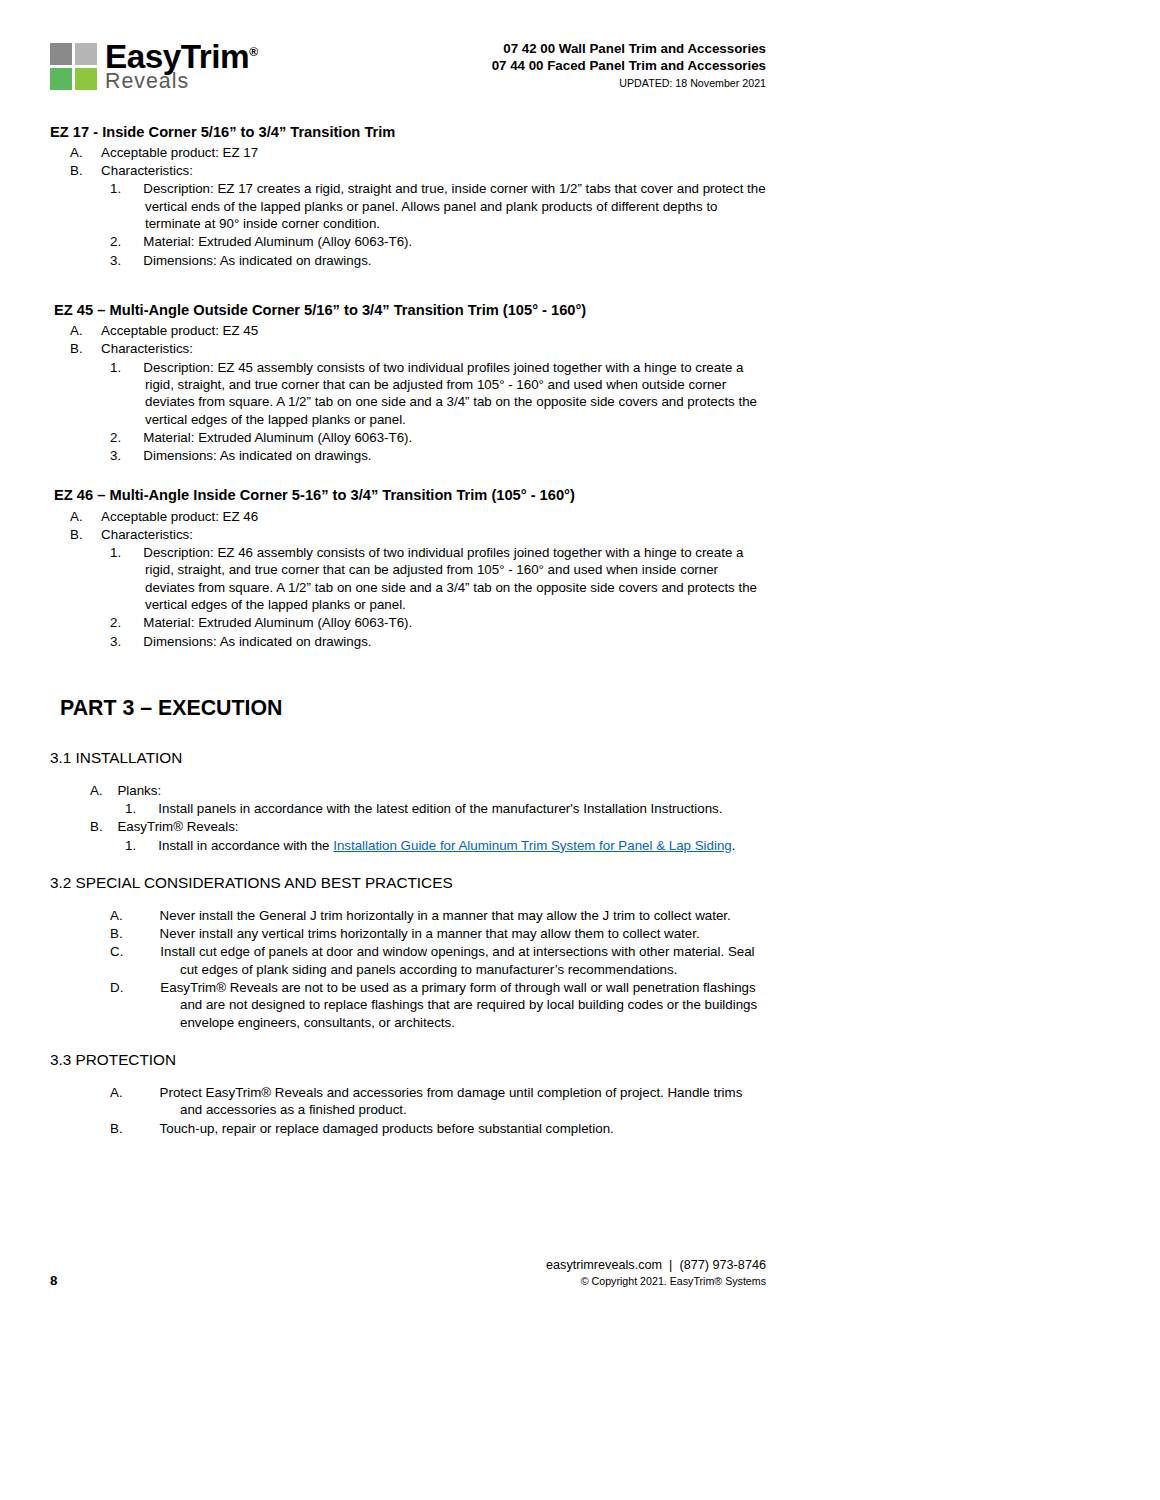EasyTrim®
Reveals
07 42 00 Wall Panel Trim and Accessories
07 44 00 Faced Panel Trim and Accessories
UPDATED: 18 November 2021
EZ 17 - Inside Corner 5/16” to 3/4” Transition Trim
A. Acceptable product: EZ 17
B. Characteristics:
1. Description: EZ 17 creates a rigid, straight and true, inside corner with 1/2” tabs that cover and protect the vertical ends of the lapped planks or panel. Allows panel and plank products of different depths to terminate at 90° inside corner condition.
2. Material: Extruded Aluminum (Alloy 6063-T6).
3. Dimensions: As indicated on drawings.
EZ 45 – Multi-Angle Outside Corner 5/16” to 3/4” Transition Trim (105° - 160°)
A. Acceptable product: EZ 45
B. Characteristics:
1. Description: EZ 45 assembly consists of two individual profiles joined together with a hinge to create a rigid, straight, and true corner that can be adjusted from 105° - 160° and used when outside corner deviates from square. A 1/2” tab on one side and a 3/4” tab on the opposite side covers and protects the vertical edges of the lapped planks or panel.
2. Material: Extruded Aluminum (Alloy 6063-T6).
3. Dimensions: As indicated on drawings.
EZ 46 – Multi-Angle Inside Corner 5-16” to 3/4” Transition Trim (105° - 160°)
A. Acceptable product: EZ 46
B. Characteristics:
1. Description: EZ 46 assembly consists of two individual profiles joined together with a hinge to create a rigid, straight, and true corner that can be adjusted from 105° - 160° and used when inside corner deviates from square. A 1/2” tab on one side and a 3/4” tab on the opposite side covers and protects the vertical edges of the lapped planks or panel.
2. Material: Extruded Aluminum (Alloy 6063-T6).
3. Dimensions: As indicated on drawings.
PART 3 – EXECUTION
3.1 INSTALLATION
A. Planks:
1. Install panels in accordance with the latest edition of the manufacturer's Installation Instructions.
B. EasyTrim® Reveals:
1. Install in accordance with the Installation Guide for Aluminum Trim System for Panel & Lap Siding.
3.2 SPECIAL CONSIDERATIONS AND BEST PRACTICES
A. Never install the General J trim horizontally in a manner that may allow the J trim to collect water.
B. Never install any vertical trims horizontally in a manner that may allow them to collect water.
C. Install cut edge of panels at door and window openings, and at intersections with other material. Seal cut edges of plank siding and panels according to manufacturer’s recommendations.
D. EasyTrim® Reveals are not to be used as a primary form of through wall or wall penetration flashings and are not designed to replace flashings that are required by local building codes or the buildings envelope engineers, consultants, or architects.
3.3 PROTECTION
A. Protect EasyTrim® Reveals and accessories from damage until completion of project. Handle trims and accessories as a finished product.
B. Touch-up, repair or replace damaged products before substantial completion.
8
easytrimreveals.com | (877) 973-8746
© Copyright 2021. EasyTrim® Systems